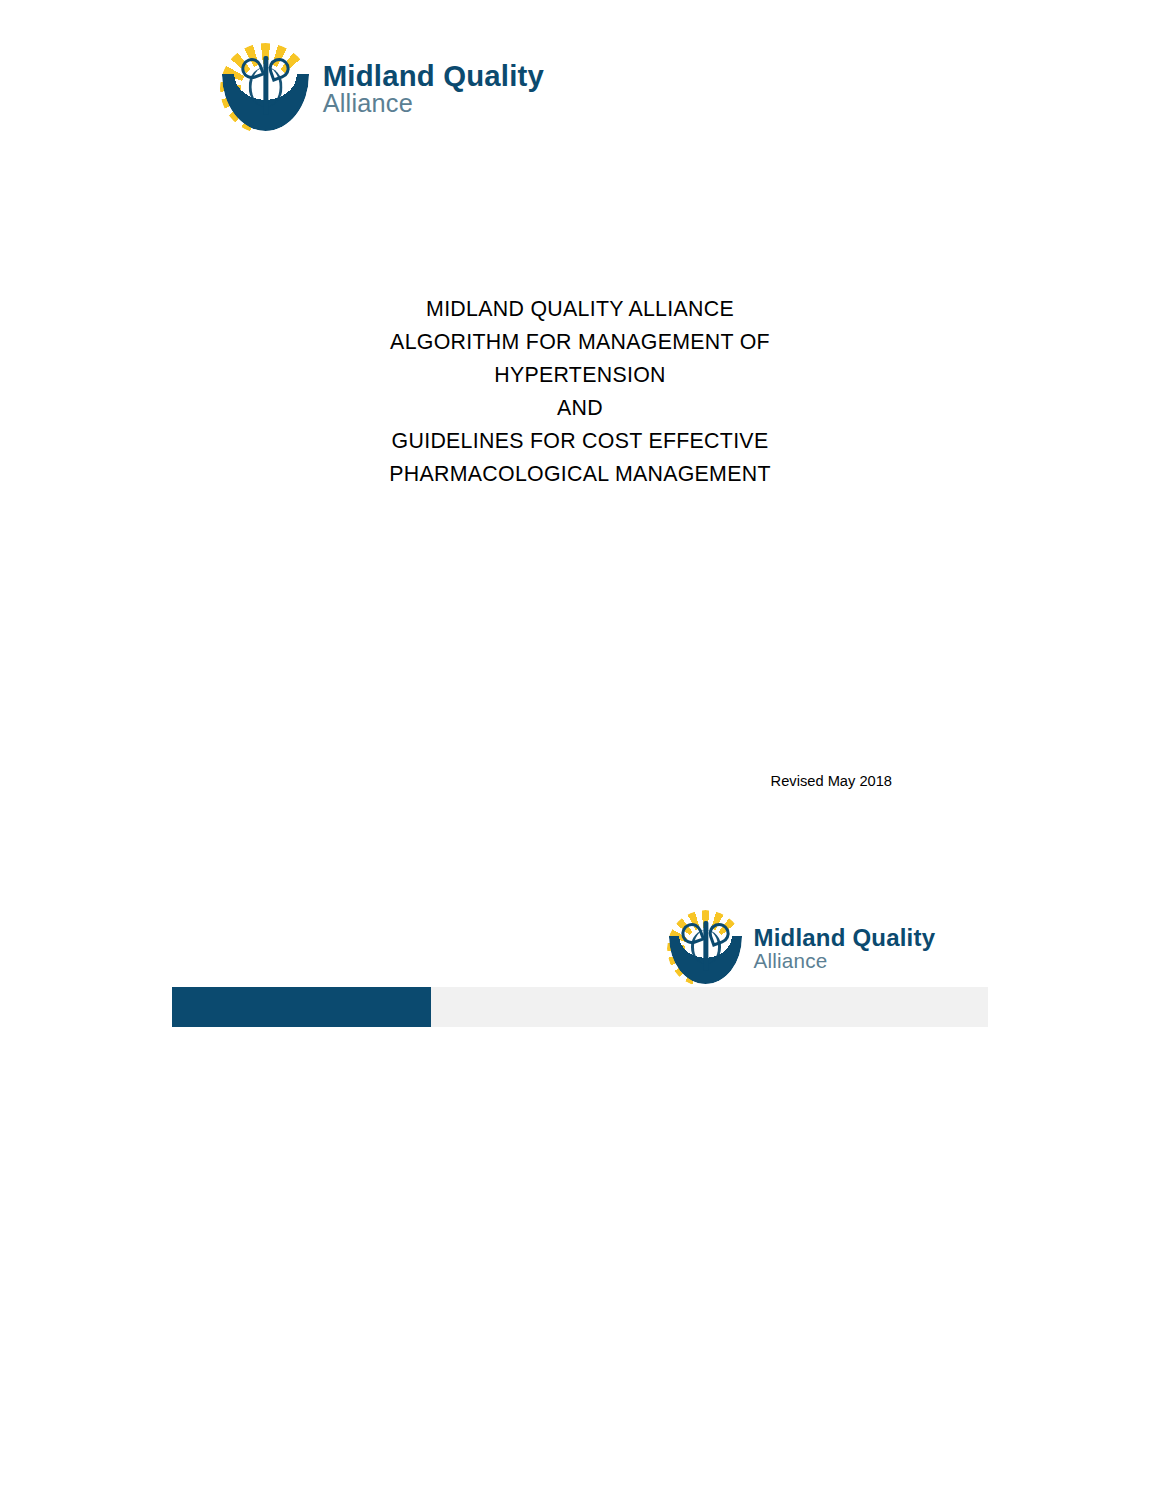Midland Quality
Alliance
MIDLAND QUALITY ALLIANCE
ALGORITHM FOR MANAGEMENT OF
HYPERTENSION
AND
GUIDELINES FOR COST EFFECTIVE
PHARMACOLOGICAL MANAGEMENT
Revised May 2018
Midland Quality
Alliance